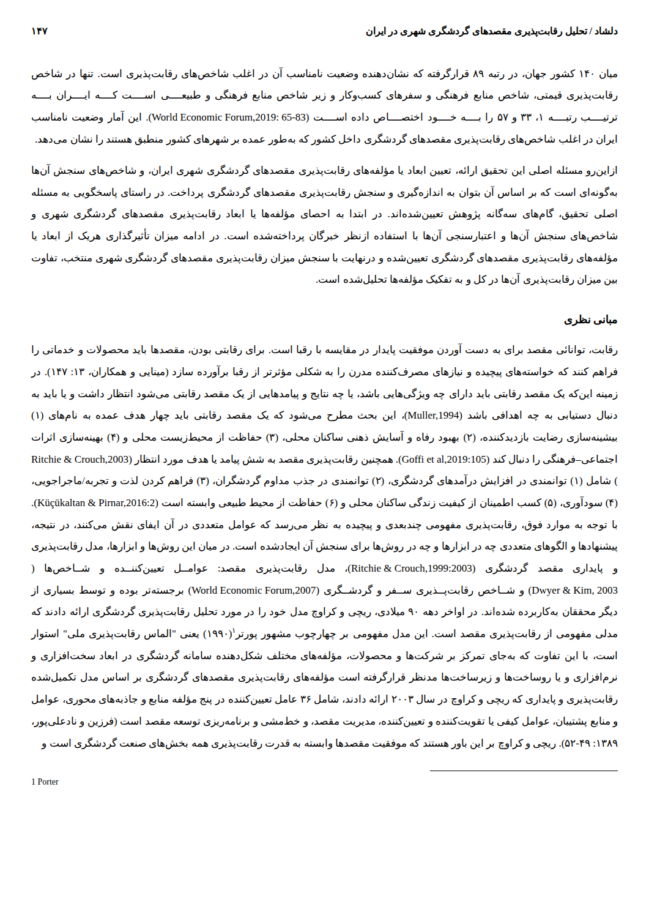دلشاد / تحلیل رقابت‌پذیری مقصدهای گردشگری شهری در ایران
۱۴۷
میان ۱۴۰ کشور جهان، در رتبه ۸۹ قرارگرفته که نشان‌دهنده وضعیت نامناسب آن در اغلب شاخص‌های رقابت‌پذیری است. تنها در شاخص رقابت‌پذیری قیمتی، شاخص منابع فرهنگی و سفرهای کسب‌وکار و زیر شاخص منابع فرهنگی و طبیعــــی اســــت کــــه ایــــران بــــه ترتیــــب رتبــــه ۱، ۳۳ و ۵۷ را بــــه خــــود اختصــــاص داده اســــت (World Economic Forum,2019: 65-83). این آمار وضعیت نامناسب ایران در اغلب شاخص‌های رقابت‌پذیری مقصدهای گردشگری داخل کشور که به‌طور عمده بر شهرهای کشور منطبق هستند را نشان می‌دهد.
ازاین‌رو مسئله اصلی این تحقیق ارائه، تعیین ابعاد یا مؤلفه‌های رقابت‌پذیری مقصدهای گردشگری شهری ایران، و شاخص‌های سنجش آن‌ها به‌گونه‌ای است که بر اساس آن بتوان به اندازه‌گیری و سنجش رقابت‌پذیری مقصدهای گردشگری پرداخت. در راستای پاسخگویی به مسئله اصلی تحقیق، گام‌های سه‌گانه پژوهش تعیین‌شده‌اند. در ابتدا به احصای مؤلفه‌ها یا ابعاد رقابت‌پذیری مقصدهای گردشگری شهری و شاخص‌های سنجش آن‌ها و اعتبارسنجی آن‌ها با استفاده ازنظر خبرگان پرداخته‌شده است. در ادامه میزان تأثیرگذاری هریک از ابعاد یا مؤلفه‌های رقابت‌پذیری مقصدهای گردشگری تعیین‌شده و درنهایت با سنجش میزان رقابت‌پذیری مقصدهای گردشگری شهری منتخب، تفاوت بین میزان رقابت‌پذیری آن‌ها در کل و به تفکیک مؤلفه‌ها تحلیل‌شده است.
مبانی نظری
رقابت، توانائی مقصد برای به دست آوردن موفقیت پایدار در مقایسه با رقبا است. برای رقابتی بودن، مقصدها باید محصولات و خدماتی را فراهم کنند که خواسته‌های پیچیده و نیازهای مصرف‌کننده مدرن را به شکلی مؤثرتر از رقبا برآورده سازد (مینایی و همکاران، ۱۳: ۱۴۷). در زمینه این‌که یک مقصد رقابتی باید دارای چه ویژگی‌هایی باشد، یا چه نتایج و پیامدهایی از یک مقصد رقابتی می‌شود انتظار داشت و یا باید به دنبال دستیابی به چه اهدافی باشد (Muller,1994)، این بحث مطرح می‌شود که یک مقصد رقابتی باید چهار هدف عمده به نام‌های (۱) بیشینه‌سازی رضایت بازدیدکننده، (۲) بهبود رفاه و آسایش ذهنی ساکنان محلی، (۳) حفاظت از محیط‌زیست محلی و (۴) بهینه‌سازی اثرات اجتماعی–فرهنگی را دنبال کند (Goffi et al,2019:105). همچنین رقابت‌پذیری مقصد به شش پیامد یا هدف مورد انتظار (Ritchie & Crouch,2003) شامل (۱) توانمندی در افزایش درآمدهای گردشگری، (۲) توانمندی در جذب مداوم گردشگران، (۳) فراهم کردن لذت و تجربه/ماجراجویی، (۴) سودآوری، (۵) کسب اطمینان از کیفیت زندگی ساکنان محلی و (۶) حفاظت از محیط طبیعی وابسته است (Küçükaltan & Pirnar,2016:2). با توجه به موارد فوق، رقابت‌پذیری مفهومی چندبعدی و پیچیده به نظر می‌رسد که عوامل متعددی در آن ایفای نقش می‌کنند، در نتیجه، پیشنهادها و الگوهای متعددی چه در ابزارها و چه در روش‌ها برای سنجش آن ایجادشده است. در میان این روش‌ها و ابزارها، مدل رقابت‌پذیری و پایداری مقصد گردشگری (Ritchie & Crouch,1999:2003)، مدل رقابت‌پذیری مقصد: عوامــل تعیین‌کننــده و شــاخص‌ها (Dwyer & Kim, 2003) و شــاخص رقابت‌پــذیری ســفر و گردشــگری (World Economic Forum,2007) برجسته‌تر بوده و توسط بسیاری از دیگر محققان به‌کاربرده شده‌اند. در اواخر دهه ۹۰ میلادی، ریچی و کراوچ مدل خود را در مورد تحلیل رقابت‌پذیری گردشگری ارائه دادند که مدلی مفهومی از رقابت‌پذیری مقصد است. این مدل مفهومی بر چهارچوب مشهور پورتر۱(۱۹۹۰) یعنی "الماس رقابت‌پذیری ملی" استوار است، با این تفاوت که به‌جای تمرکز بر شرکت‌ها و محصولات، مؤلفه‌های مختلف شکل‌دهنده سامانه گردشگری در ابعاد سخت‌افزاری و نرم‌افزاری و یا روساخت‌ها و زیرساخت‌ها مدنظر قرارگرفته است مؤلفه‌های رقابت‌پذیری مقصدهای گردشگری بر اساس مدل تکمیل‌شده رقابت‌پذیری و پایداری که ریچی و کراوچ در سال ۲۰۰۳ ارائه دادند، شامل ۳۶ عامل تعیین‌کننده در پنج مؤلفه منابع و جاذبه‌های محوری، عوامل و منابع پشتیبان، عوامل کیفی یا تقویت‌کننده و تعیین‌کننده، مدیریت مقصد، و خط‌مشی و برنامه‌ریزی توسعه مقصد است (فرزین و نادعلی‌پور، ۱۳۸۹: ۴۹-۵۲). ریچی و کراوچ بر این باور هستند که موفقیت مقصدها وابسته به قدرت رقابت‌پذیری همه بخش‌های صنعت گردشگری است و
1 Porter